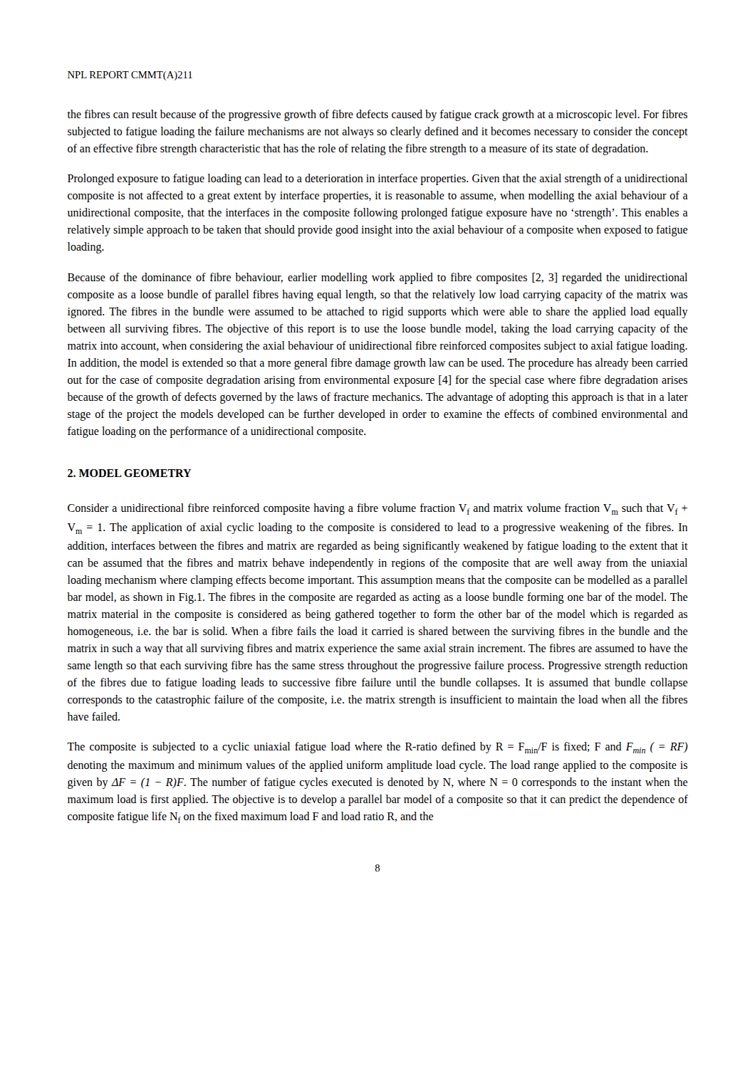NPL REPORT CMMT(A)211
the fibres can result because of the progressive growth of fibre defects caused by fatigue crack growth at a microscopic level. For fibres subjected to fatigue loading the failure mechanisms are not always so clearly defined and it becomes necessary to consider the concept of an effective fibre strength characteristic that has the role of relating the fibre strength to a measure of its state of degradation.
Prolonged exposure to fatigue loading can lead to a deterioration in interface properties. Given that the axial strength of a unidirectional composite is not affected to a great extent by interface properties, it is reasonable to assume, when modelling the axial behaviour of a unidirectional composite, that the interfaces in the composite following prolonged fatigue exposure have no ‘strength’. This enables a relatively simple approach to be taken that should provide good insight into the axial behaviour of a composite when exposed to fatigue loading.
Because of the dominance of fibre behaviour, earlier modelling work applied to fibre composites [2, 3] regarded the unidirectional composite as a loose bundle of parallel fibres having equal length, so that the relatively low load carrying capacity of the matrix was ignored. The fibres in the bundle were assumed to be attached to rigid supports which were able to share the applied load equally between all surviving fibres. The objective of this report is to use the loose bundle model, taking the load carrying capacity of the matrix into account, when considering the axial behaviour of unidirectional fibre reinforced composites subject to axial fatigue loading. In addition, the model is extended so that a more general fibre damage growth law can be used. The procedure has already been carried out for the case of composite degradation arising from environmental exposure [4] for the special case where fibre degradation arises because of the growth of defects governed by the laws of fracture mechanics. The advantage of adopting this approach is that in a later stage of the project the models developed can be further developed in order to examine the effects of combined environmental and fatigue loading on the performance of a unidirectional composite.
2. MODEL GEOMETRY
Consider a unidirectional fibre reinforced composite having a fibre volume fraction Vf and matrix volume fraction Vm such that Vf + Vm = 1. The application of axial cyclic loading to the composite is considered to lead to a progressive weakening of the fibres. In addition, interfaces between the fibres and matrix are regarded as being significantly weakened by fatigue loading to the extent that it can be assumed that the fibres and matrix behave independently in regions of the composite that are well away from the uniaxial loading mechanism where clamping effects become important. This assumption means that the composite can be modelled as a parallel bar model, as shown in Fig.1. The fibres in the composite are regarded as acting as a loose bundle forming one bar of the model. The matrix material in the composite is considered as being gathered together to form the other bar of the model which is regarded as homogeneous, i.e. the bar is solid. When a fibre fails the load it carried is shared between the surviving fibres in the bundle and the matrix in such a way that all surviving fibres and matrix experience the same axial strain increment. The fibres are assumed to have the same length so that each surviving fibre has the same stress throughout the progressive failure process. Progressive strength reduction of the fibres due to fatigue loading leads to successive fibre failure until the bundle collapses. It is assumed that bundle collapse corresponds to the catastrophic failure of the composite, i.e. the matrix strength is insufficient to maintain the load when all the fibres have failed.
The composite is subjected to a cyclic uniaxial fatigue load where the R-ratio defined by R = Fmin/F is fixed; F and Fmin ( = RF) denoting the maximum and minimum values of the applied uniform amplitude load cycle. The load range applied to the composite is given by ΔF = (1 − R)F. The number of fatigue cycles executed is denoted by N, where N = 0 corresponds to the instant when the maximum load is first applied. The objective is to develop a parallel bar model of a composite so that it can predict the dependence of composite fatigue life Nf on the fixed maximum load F and load ratio R, and the
8